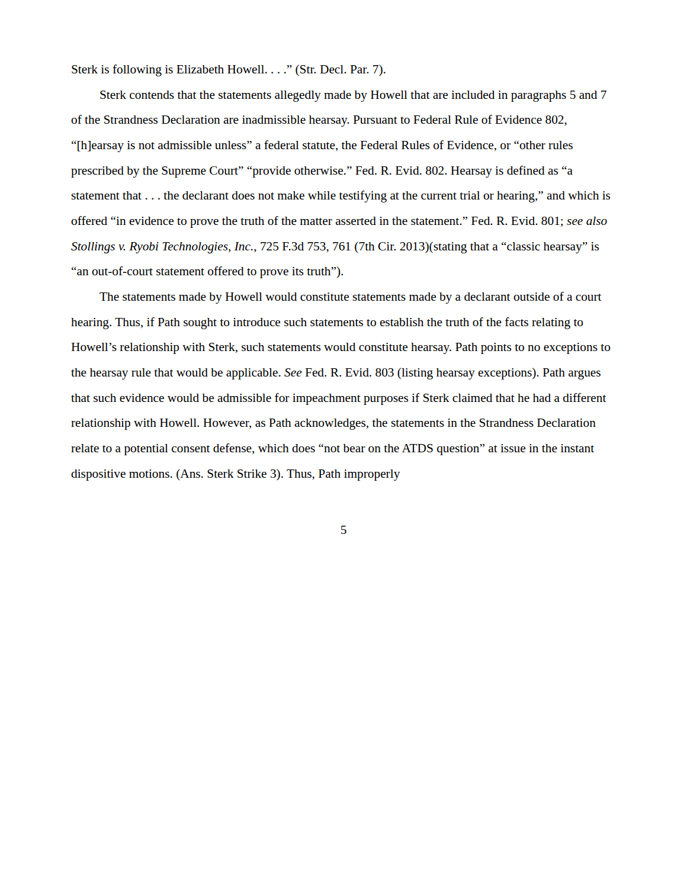Sterk is following is Elizabeth Howell. . . .” (Str. Decl. Par. 7).
Sterk contends that the statements allegedly made by Howell that are included in paragraphs 5 and 7 of the Strandness Declaration are inadmissible hearsay. Pursuant to Federal Rule of Evidence 802, “[h]earsay is not admissible unless” a federal statute, the Federal Rules of Evidence, or “other rules prescribed by the Supreme Court” “provide otherwise.” Fed. R. Evid. 802. Hearsay is defined as “a statement that . . . the declarant does not make while testifying at the current trial or hearing,” and which is offered “in evidence to prove the truth of the matter asserted in the statement.” Fed. R. Evid. 801; see also Stollings v. Ryobi Technologies, Inc., 725 F.3d 753, 761 (7th Cir. 2013)(stating that a “classic hearsay” is “an out-of-court statement offered to prove its truth”).
The statements made by Howell would constitute statements made by a declarant outside of a court hearing. Thus, if Path sought to introduce such statements to establish the truth of the facts relating to Howell’s relationship with Sterk, such statements would constitute hearsay. Path points to no exceptions to the hearsay rule that would be applicable. See Fed. R. Evid. 803 (listing hearsay exceptions). Path argues that such evidence would be admissible for impeachment purposes if Sterk claimed that he had a different relationship with Howell. However, as Path acknowledges, the statements in the Strandness Declaration relate to a potential consent defense, which does “not bear on the ATDS question” at issue in the instant dispositive motions. (Ans. Sterk Strike 3). Thus, Path improperly
5